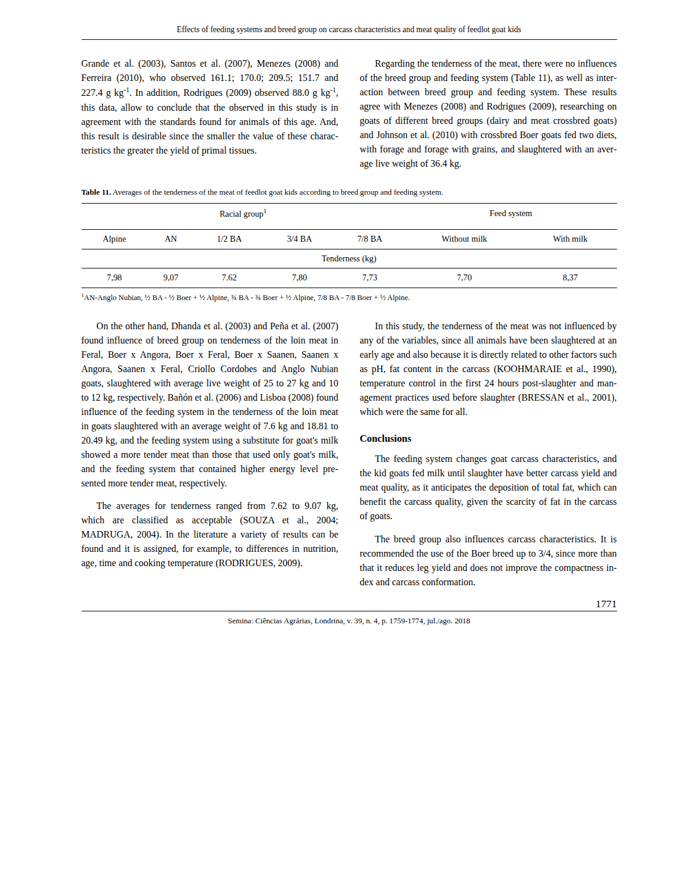Effects of feeding systems and breed group on carcass characteristics and meat quality of feedlot goat kids
Grande et al. (2003), Santos et al. (2007), Menezes (2008) and Ferreira (2010), who observed 161.1; 170.0; 209.5; 151.7 and 227.4 g kg-1. In addition, Rodrigues (2009) observed 88.0 g kg-1, this data, allow to conclude that the observed in this study is in agreement with the standards found for animals of this age. And, this result is desirable since the smaller the value of these characteristics the greater the yield of primal tissues.
Regarding the tenderness of the meat, there were no influences of the breed group and feeding system (Table 11), as well as interaction between breed group and feeding system. These results agree with Menezes (2008) and Rodrigues (2009), researching on goats of different breed groups (dairy and meat crossbred goats) and Johnson et al. (2010) with crossbred Boer goats fed two diets, with forage and forage with grains, and slaughtered with an average live weight of 36.4 kg.
Table 11. Averages of the tenderness of the meat of feedlot goat kids according to breed group and feeding system.
| Racial group 1 | Feed system |
| Alpine | AN | 1/2 BA | 3/4 BA | 7/8 BA | Without milk | With milk |
| Tenderness (kg) |
| 7,98 | 9,07 | 7.62 | 7,80 | 7,73 | 7,70 | 8,37 |
1AN-Anglo Nubian, ½ BA - ½ Boer + ½ Alpine, ¾ BA - ¾ Boer + ½ Alpine, 7/8 BA - 7/8 Boer + ½ Alpine.
On the other hand, Dhanda et al. (2003) and Peña et al. (2007) found influence of breed group on tenderness of the loin meat in Feral, Boer x Angora, Boer x Feral, Boer x Saanen, Saanen x Angora, Saanen x Feral, Criollo Cordobes and Anglo Nubian goats, slaughtered with average live weight of 25 to 27 kg and 10 to 12 kg, respectively. Bañón et al. (2006) and Lisboa (2008) found influence of the feeding system in the tenderness of the loin meat in goats slaughtered with an average weight of 7.6 kg and 18.81 to 20.49 kg, and the feeding system using a substitute for goat's milk showed a more tender meat than those that used only goat's milk, and the feeding system that contained higher energy level presented more tender meat, respectively.
The averages for tenderness ranged from 7.62 to 9.07 kg, which are classified as acceptable (SOUZA et al., 2004; MADRUGA, 2004). In the literature a variety of results can be found and it is assigned, for example, to differences in nutrition, age, time and cooking temperature (RODRIGUES, 2009).
In this study, the tenderness of the meat was not influenced by any of the variables, since all animals have been slaughtered at an early age and also because it is directly related to other factors such as pH, fat content in the carcass (KOOHMARAIE et al., 1990), temperature control in the first 24 hours post-slaughter and management practices used before slaughter (BRESSAN et al., 2001), which were the same for all.
Conclusions
The feeding system changes goat carcass characteristics, and the kid goats fed milk until slaughter have better carcass yield and meat quality, as it anticipates the deposition of total fat, which can benefit the carcass quality, given the scarcity of fat in the carcass of goats.
The breed group also influences carcass characteristics. It is recommended the use of the Boer breed up to 3/4, since more than that it reduces leg yield and does not improve the compactness index and carcass conformation.
1771 Semina: Ciências Agrárias, Londrina, v. 39, n. 4, p. 1759-1774, jul./ago. 2018